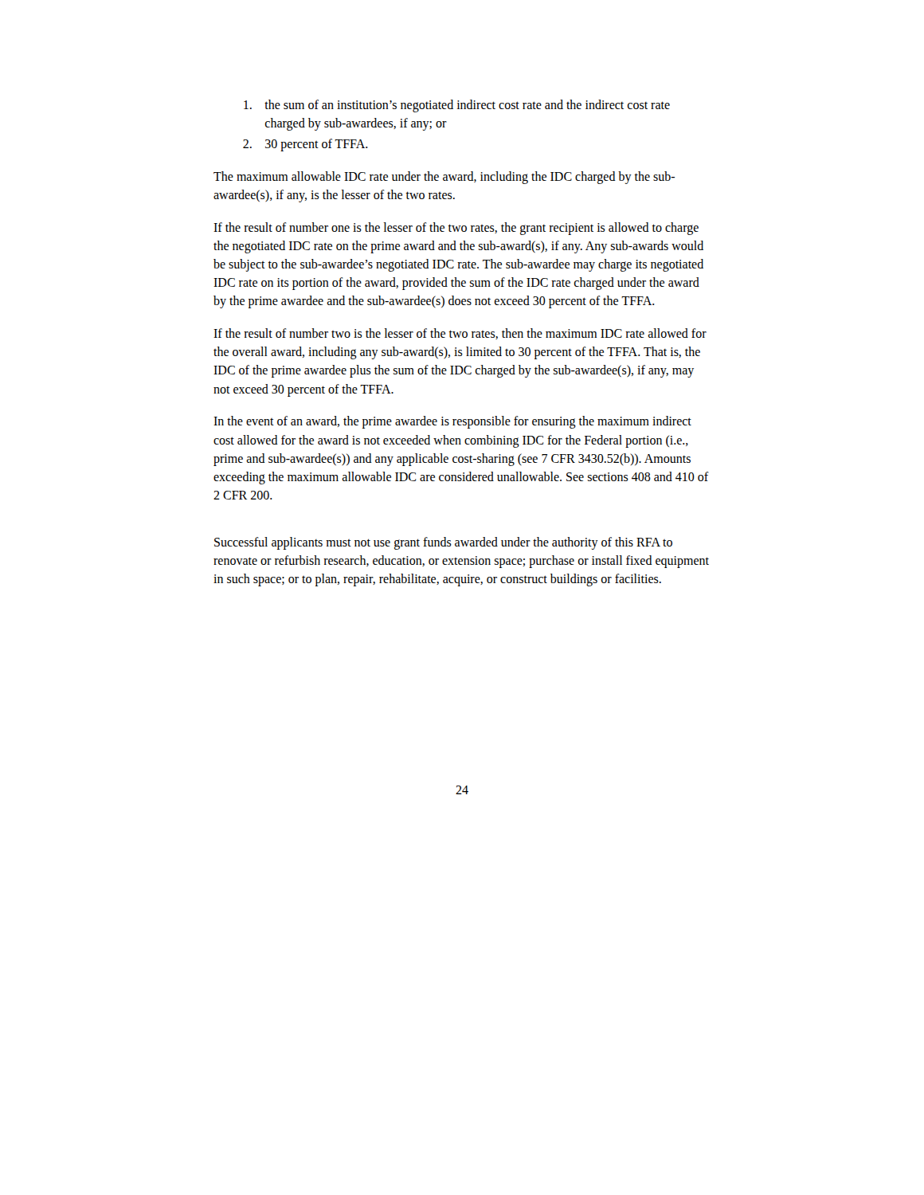the sum of an institution’s negotiated indirect cost rate and the indirect cost rate charged by sub-awardees, if any; or
30 percent of TFFA.
The maximum allowable IDC rate under the award, including the IDC charged by the sub-awardee(s), if any, is the lesser of the two rates.
If the result of number one is the lesser of the two rates, the grant recipient is allowed to charge the negotiated IDC rate on the prime award and the sub-award(s), if any. Any sub-awards would be subject to the sub-awardee’s negotiated IDC rate. The sub-awardee may charge its negotiated IDC rate on its portion of the award, provided the sum of the IDC rate charged under the award by the prime awardee and the sub-awardee(s) does not exceed 30 percent of the TFFA.
If the result of number two is the lesser of the two rates, then the maximum IDC rate allowed for the overall award, including any sub-award(s), is limited to 30 percent of the TFFA. That is, the IDC of the prime awardee plus the sum of the IDC charged by the sub-awardee(s), if any, may not exceed 30 percent of the TFFA.
In the event of an award, the prime awardee is responsible for ensuring the maximum indirect cost allowed for the award is not exceeded when combining IDC for the Federal portion (i.e., prime and sub-awardee(s)) and any applicable cost-sharing (see 7 CFR 3430.52(b)). Amounts exceeding the maximum allowable IDC are considered unallowable. See sections 408 and 410 of 2 CFR 200.
Successful applicants must not use grant funds awarded under the authority of this RFA to renovate or refurbish research, education, or extension space; purchase or install fixed equipment in such space; or to plan, repair, rehabilitate, acquire, or construct buildings or facilities.
24